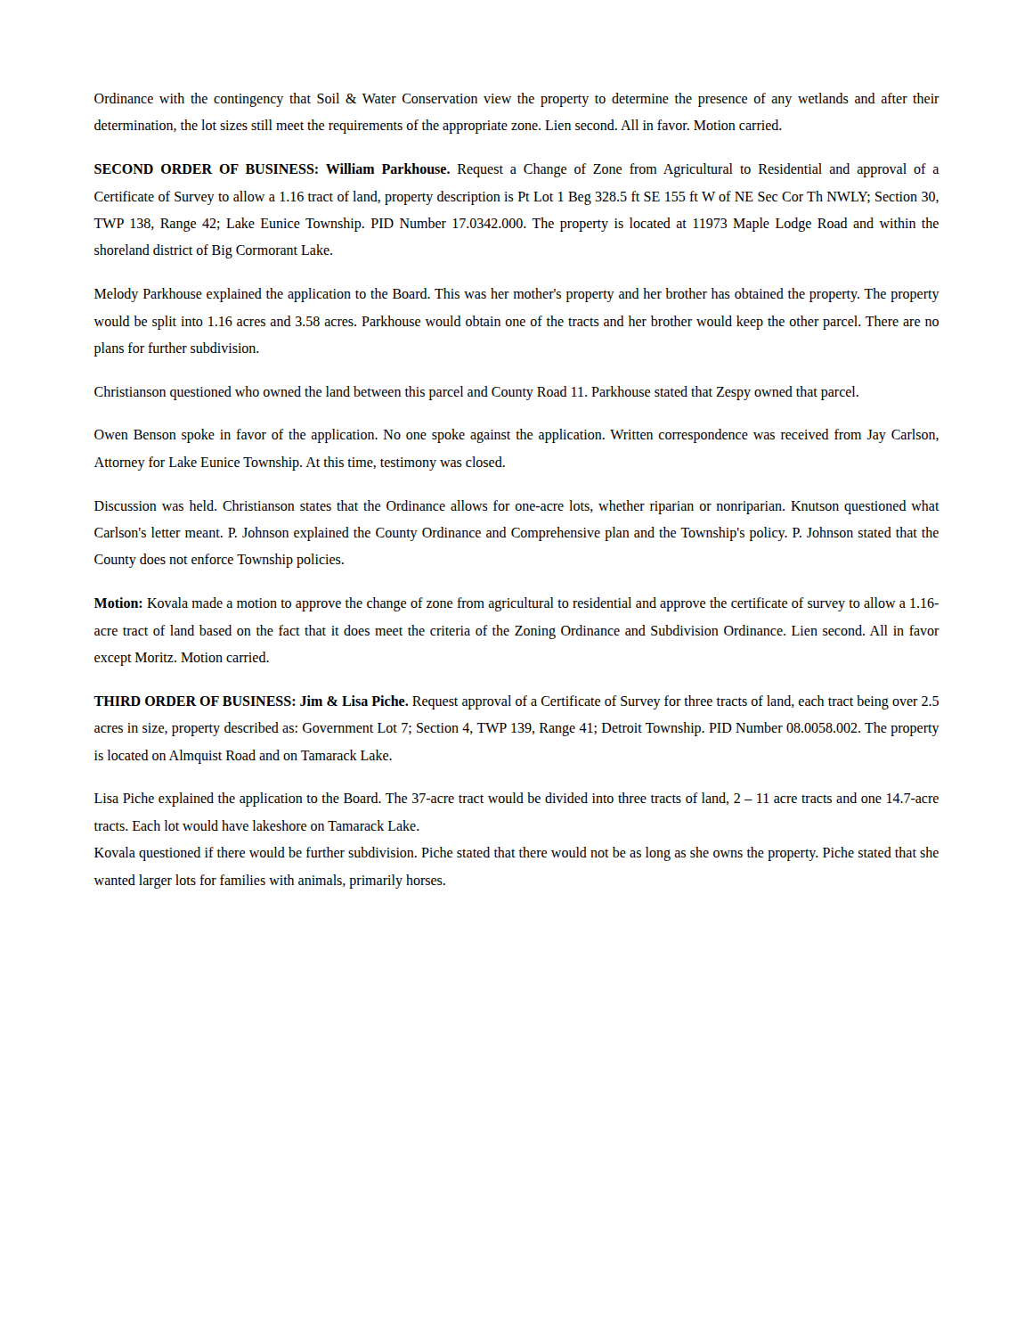Ordinance with the contingency that Soil & Water Conservation view the property to determine the presence of any wetlands and after their determination, the lot sizes still meet the requirements of the appropriate zone. Lien second. All in favor. Motion carried.
SECOND ORDER OF BUSINESS: William Parkhouse. Request a Change of Zone from Agricultural to Residential and approval of a Certificate of Survey to allow a 1.16 tract of land, property description is Pt Lot 1 Beg 328.5 ft SE 155 ft W of NE Sec Cor Th NWLY; Section 30, TWP 138, Range 42; Lake Eunice Township. PID Number 17.0342.000. The property is located at 11973 Maple Lodge Road and within the shoreland district of Big Cormorant Lake.
Melody Parkhouse explained the application to the Board. This was her mother's property and her brother has obtained the property. The property would be split into 1.16 acres and 3.58 acres. Parkhouse would obtain one of the tracts and her brother would keep the other parcel. There are no plans for further subdivision.
Christianson questioned who owned the land between this parcel and County Road 11. Parkhouse stated that Zespy owned that parcel.
Owen Benson spoke in favor of the application. No one spoke against the application. Written correspondence was received from Jay Carlson, Attorney for Lake Eunice Township. At this time, testimony was closed.
Discussion was held. Christianson states that the Ordinance allows for one-acre lots, whether riparian or nonriparian. Knutson questioned what Carlson's letter meant. P. Johnson explained the County Ordinance and Comprehensive plan and the Township's policy. P. Johnson stated that the County does not enforce Township policies.
Motion: Kovala made a motion to approve the change of zone from agricultural to residential and approve the certificate of survey to allow a 1.16-acre tract of land based on the fact that it does meet the criteria of the Zoning Ordinance and Subdivision Ordinance. Lien second. All in favor except Moritz. Motion carried.
THIRD ORDER OF BUSINESS: Jim & Lisa Piche. Request approval of a Certificate of Survey for three tracts of land, each tract being over 2.5 acres in size, property described as: Government Lot 7; Section 4, TWP 139, Range 41; Detroit Township. PID Number 08.0058.002. The property is located on Almquist Road and on Tamarack Lake.
Lisa Piche explained the application to the Board. The 37-acre tract would be divided into three tracts of land, 2 – 11 acre tracts and one 14.7-acre tracts. Each lot would have lakeshore on Tamarack Lake.
Kovala questioned if there would be further subdivision. Piche stated that there would not be as long as she owns the property. Piche stated that she wanted larger lots for families with animals, primarily horses.